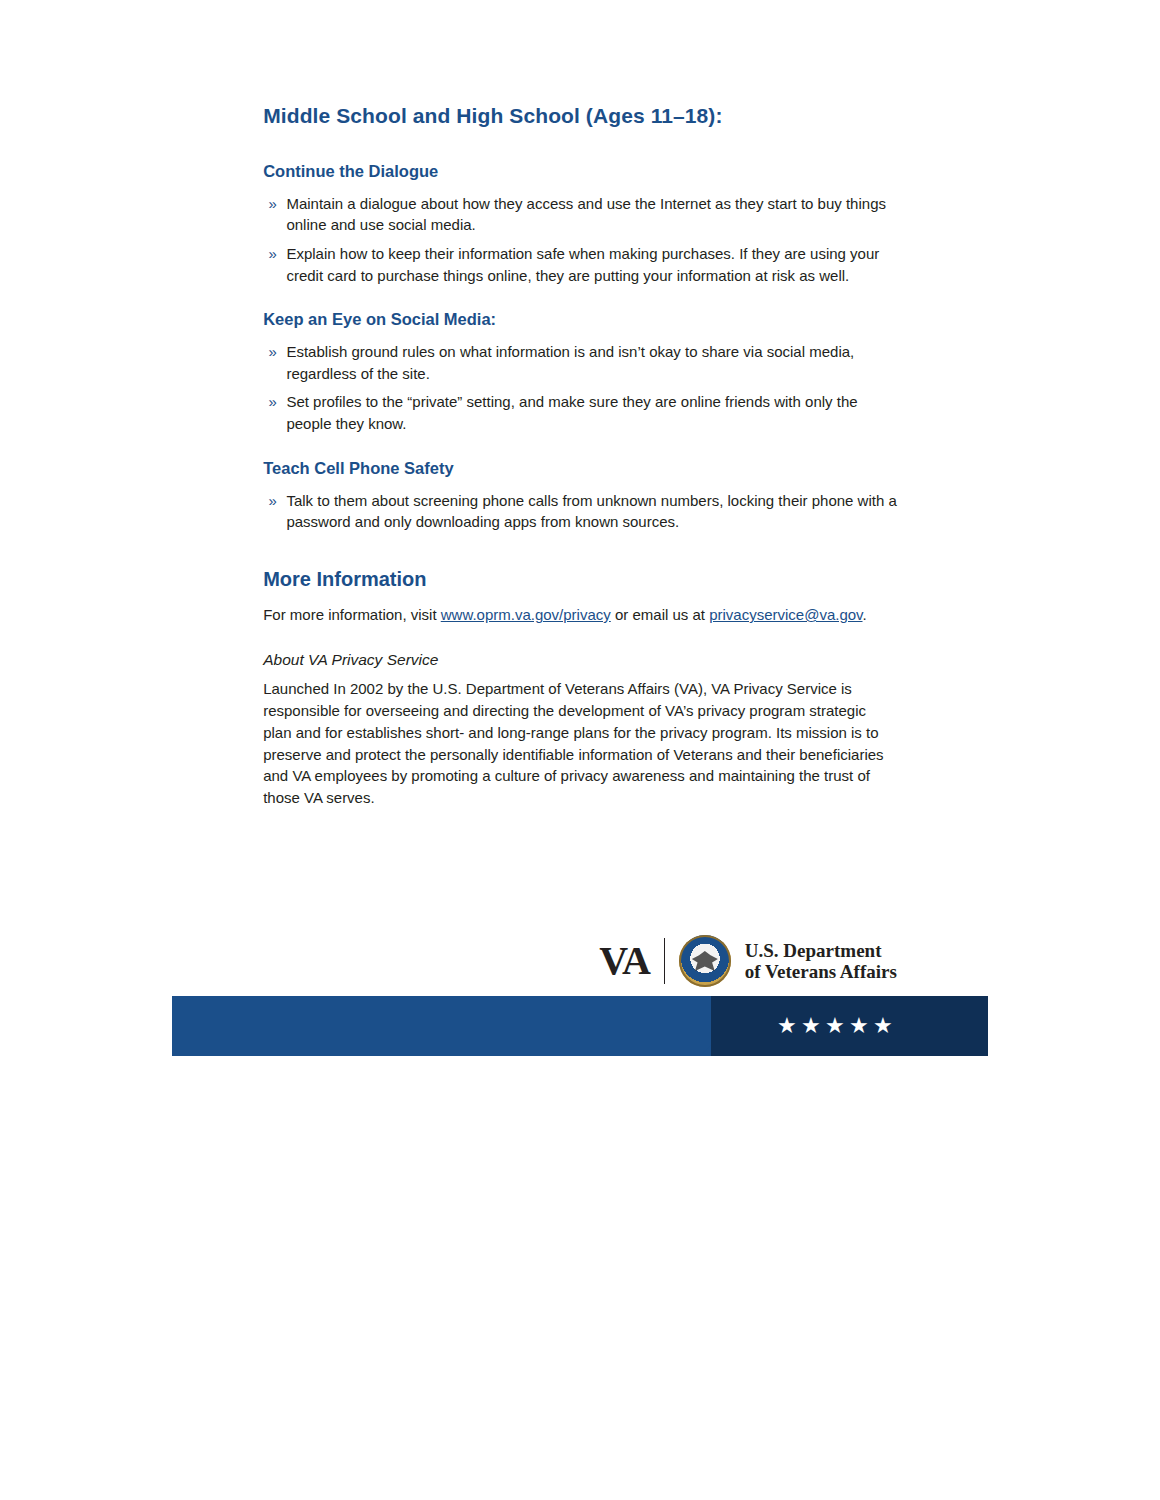Middle School and High School (Ages 11–18):
Continue the Dialogue
Maintain a dialogue about how they access and use the Internet as they start to buy things online and use social media.
Explain how to keep their information safe when making purchases. If they are using your credit card to purchase things online, they are putting your information at risk as well.
Keep an Eye on Social Media:
Establish ground rules on what information is and isn’t okay to share via social media, regardless of the site.
Set profiles to the “private” setting, and make sure they are online friends with only the people they know.
Teach Cell Phone Safety
Talk to them about screening phone calls from unknown numbers, locking their phone with a password and only downloading apps from known sources.
More Information
For more information, visit www.oprm.va.gov/privacy or email us at privacyservice@va.gov.
About VA Privacy Service
Launched In 2002 by the U.S. Department of Veterans Affairs (VA), VA Privacy Service is responsible for overseeing and directing the development of VA’s privacy program strategic plan and for establishes short- and long-range plans for the privacy program. Its mission is to preserve and protect the personally identifiable information of Veterans and their beneficiaries and VA employees by promoting a culture of privacy awareness and maintaining the trust of those VA serves.
VA U.S. Department
of Veterans Affairs
★★★★★